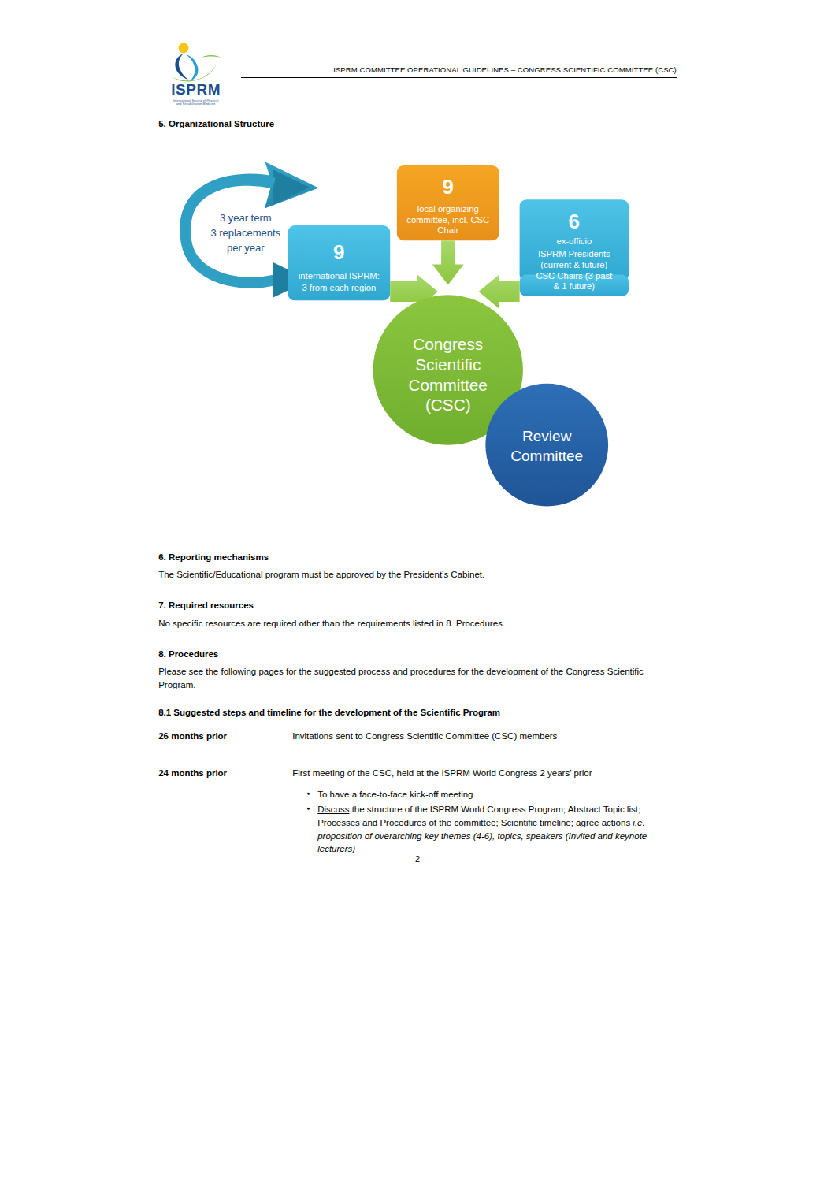ISPRM
International Society of Physical
and Rehabilitation Medicine
ISPRM COMMITTEE OPERATIONAL GUIDELINES – CONGRESS SCIENTIFIC COMMITTEE (CSC)
5. Organizational Structure
3 year term 3 replacements per year 9 international ISPRM: 3 from each region 9 local organizing committee, incl. CSC Chair 6 ex-officio ISPRM Presidents (current & future) CSC Chairs (3 past & 1 future) CSC Chairs (3 past & 1 future) Congress Scientific Committee (CSC) Review Committee
6. Reporting mechanisms
The Scientific/Educational program must be approved by the President’s Cabinet.
7. Required resources
No specific resources are required other than the requirements listed in 8. Procedures.
8. Procedures
Please see the following pages for the suggested process and procedures for the development of the Congress Scientific Program.
8.1 Suggested steps and timeline for the development of the Scientific Program
26 months prior
Invitations sent to Congress Scientific Committee (CSC) members
24 months prior
First meeting of the CSC, held at the ISPRM World Congress 2 years’ prior
To have a face-to-face kick-off meeting
Discuss the structure of the ISPRM World Congress Program; Abstract Topic list; Processes and Procedures of the committee; Scientific timeline; agree actions i.e. proposition of overarching key themes (4-6), topics, speakers (Invited and keynote lecturers)
2